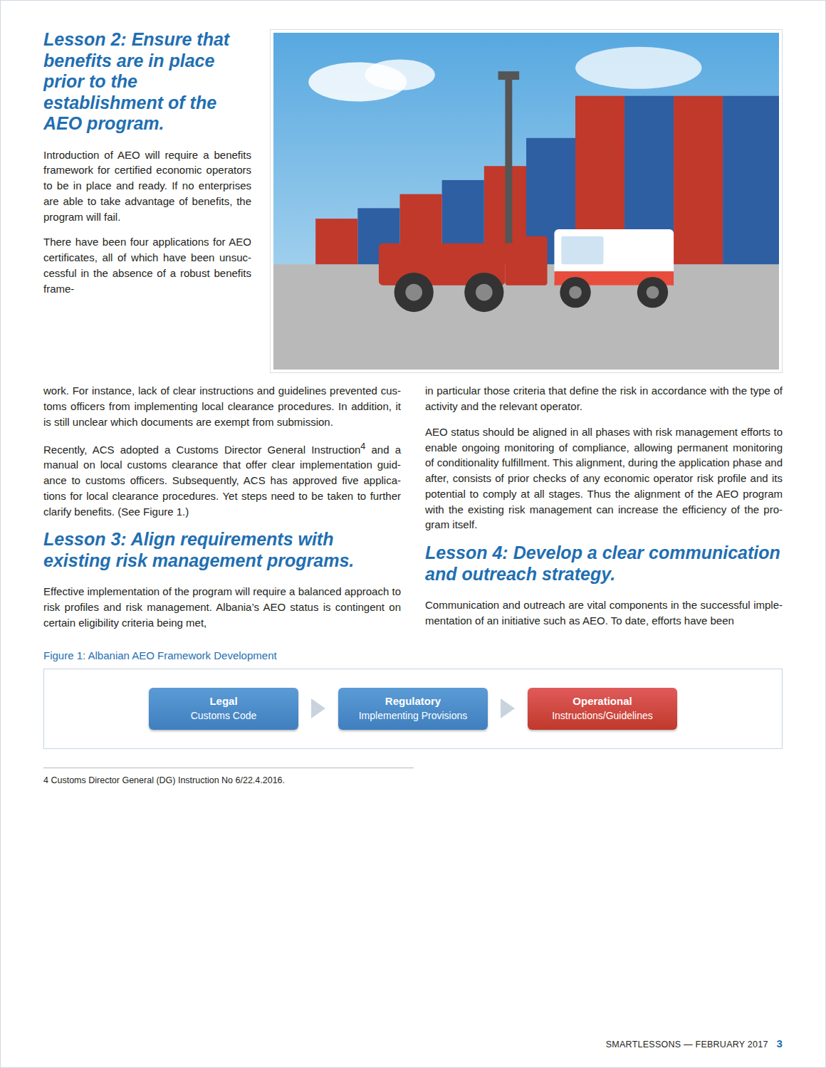Lesson 2: Ensure that benefits are in place prior to the establishment of the AEO program.
Introduction of AEO will require a benefits framework for certified economic operators to be in place and ready. If no enterprises are able to take advantage of benefits, the program will fail.
There have been four applications for AEO certificates, all of which have been unsuccessful in the absence of a robust benefits frame-
work. For instance, lack of clear instructions and guidelines prevented customs officers from implementing local clearance procedures. In addition, it is still unclear which documents are exempt from submission.
Recently, ACS adopted a Customs Director General Instruction4 and a manual on local customs clearance that offer clear implementation guidance to customs officers. Subsequently, ACS has approved five applications for local clearance procedures. Yet steps need to be taken to further clarify benefits. (See Figure 1.)
Lesson 3: Align requirements with existing risk management programs.
Effective implementation of the program will require a balanced approach to risk profiles and risk management. Albania’s AEO status is contingent on certain eligibility criteria being met,
in particular those criteria that define the risk in accordance with the type of activity and the relevant operator.
AEO status should be aligned in all phases with risk management efforts to enable ongoing monitoring of compliance, allowing permanent monitoring of conditionality fulfillment. This alignment, during the application phase and after, consists of prior checks of any economic operator risk profile and its potential to comply at all stages. Thus the alignment of the AEO program with the existing risk management can increase the efficiency of the program itself.
Lesson 4: Develop a clear communication and outreach strategy.
Communication and outreach are vital components in the successful implementation of an initiative such as AEO. To date, efforts have been
Figure 1: Albanian AEO Framework Development
Legal Customs Code
Regulatory Implementing Provisions
Operational Instructions/Guidelines
4 Customs Director General (DG) Instruction No 6/22.4.2016.
SMARTLESSONS — FEBRUARY 2017 3